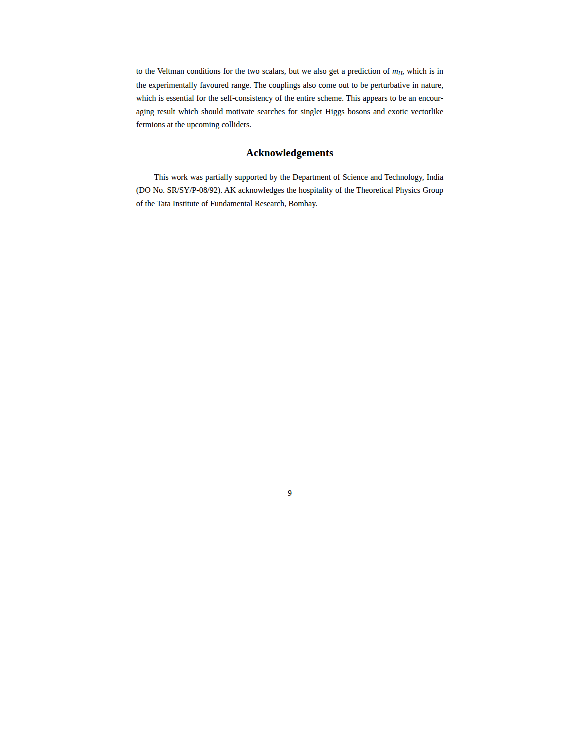to the Veltman conditions for the two scalars, but we also get a prediction of mH, which is in the experimentally favoured range. The couplings also come out to be perturbative in nature, which is essential for the self-consistency of the entire scheme. This appears to be an encouraging result which should motivate searches for singlet Higgs bosons and exotic vectorlike fermions at the upcoming colliders.
Acknowledgements
This work was partially supported by the Department of Science and Technology, India (DO No. SR/SY/P-08/92). AK acknowledges the hospitality of the Theoretical Physics Group of the Tata Institute of Fundamental Research, Bombay.
9